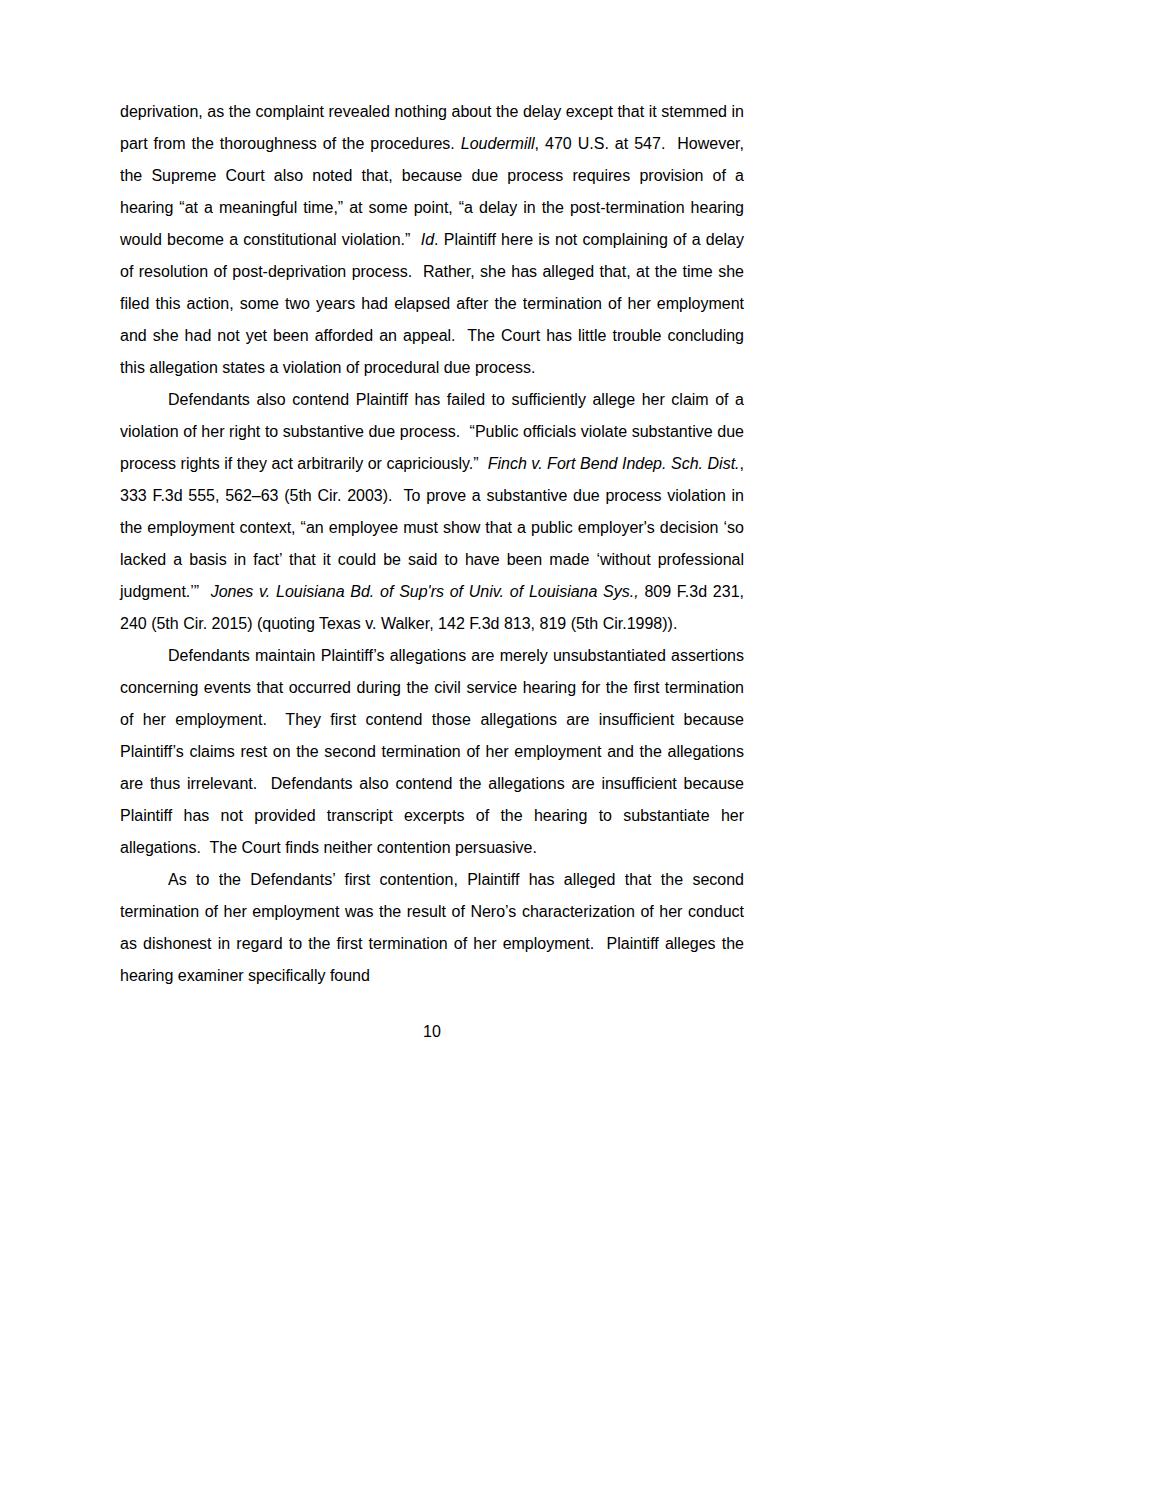deprivation, as the complaint revealed nothing about the delay except that it stemmed in part from the thoroughness of the procedures. Loudermill, 470 U.S. at 547. However, the Supreme Court also noted that, because due process requires provision of a hearing “at a meaningful time,” at some point, “a delay in the post-termination hearing would become a constitutional violation.” Id. Plaintiff here is not complaining of a delay of resolution of post-deprivation process. Rather, she has alleged that, at the time she filed this action, some two years had elapsed after the termination of her employment and she had not yet been afforded an appeal. The Court has little trouble concluding this allegation states a violation of procedural due process.
Defendants also contend Plaintiff has failed to sufficiently allege her claim of a violation of her right to substantive due process. “Public officials violate substantive due process rights if they act arbitrarily or capriciously.” Finch v. Fort Bend Indep. Sch. Dist., 333 F.3d 555, 562–63 (5th Cir. 2003). To prove a substantive due process violation in the employment context, “an employee must show that a public employer's decision ‘so lacked a basis in fact’ that it could be said to have been made ‘without professional judgment.’” Jones v. Louisiana Bd. of Sup'rs of Univ. of Louisiana Sys., 809 F.3d 231, 240 (5th Cir. 2015) (quoting Texas v. Walker, 142 F.3d 813, 819 (5th Cir.1998)).
Defendants maintain Plaintiff’s allegations are merely unsubstantiated assertions concerning events that occurred during the civil service hearing for the first termination of her employment. They first contend those allegations are insufficient because Plaintiff’s claims rest on the second termination of her employment and the allegations are thus irrelevant. Defendants also contend the allegations are insufficient because Plaintiff has not provided transcript excerpts of the hearing to substantiate her allegations. The Court finds neither contention persuasive.
As to the Defendants’ first contention, Plaintiff has alleged that the second termination of her employment was the result of Nero’s characterization of her conduct as dishonest in regard to the first termination of her employment. Plaintiff alleges the hearing examiner specifically found
10